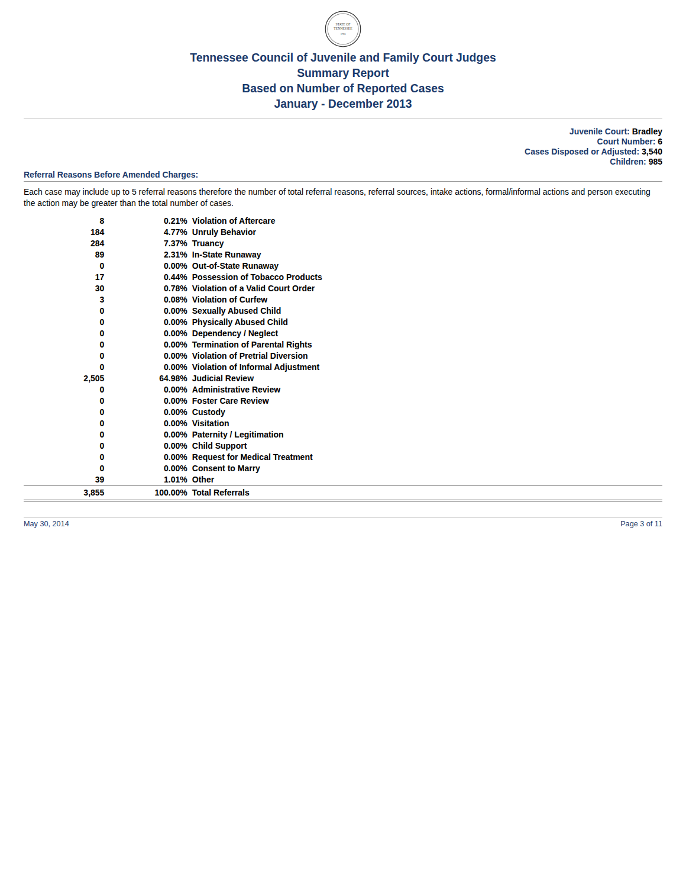Tennessee Council of Juvenile and Family Court Judges
Summary Report
Based on Number of Reported Cases
January - December 2013
Juvenile Court: Bradley
Court Number: 6
Cases Disposed or Adjusted: 3,540
Children: 985
Referral Reasons Before Amended Charges:
Each case may include up to 5 referral reasons therefore the number of total referral reasons, referral sources, intake actions, formal/informal actions and person executing the action may be greater than the total number of cases.
| 8 | 0.21% | Violation of Aftercare |
| 184 | 4.77% | Unruly Behavior |
| 284 | 7.37% | Truancy |
| 89 | 2.31% | In-State Runaway |
| 0 | 0.00% | Out-of-State Runaway |
| 17 | 0.44% | Possession of Tobacco Products |
| 30 | 0.78% | Violation of a Valid Court Order |
| 3 | 0.08% | Violation of Curfew |
| 0 | 0.00% | Sexually Abused Child |
| 0 | 0.00% | Physically Abused Child |
| 0 | 0.00% | Dependency / Neglect |
| 0 | 0.00% | Termination of Parental Rights |
| 0 | 0.00% | Violation of Pretrial Diversion |
| 0 | 0.00% | Violation of Informal Adjustment |
| 2,505 | 64.98% | Judicial Review |
| 0 | 0.00% | Administrative Review |
| 0 | 0.00% | Foster Care Review |
| 0 | 0.00% | Custody |
| 0 | 0.00% | Visitation |
| 0 | 0.00% | Paternity / Legitimation |
| 0 | 0.00% | Child Support |
| 0 | 0.00% | Request for Medical Treatment |
| 0 | 0.00% | Consent to Marry |
| 39 | 1.01% | Other |
| 3,855 | 100.00% | Total Referrals |
May 30, 2014 Page 3 of 11